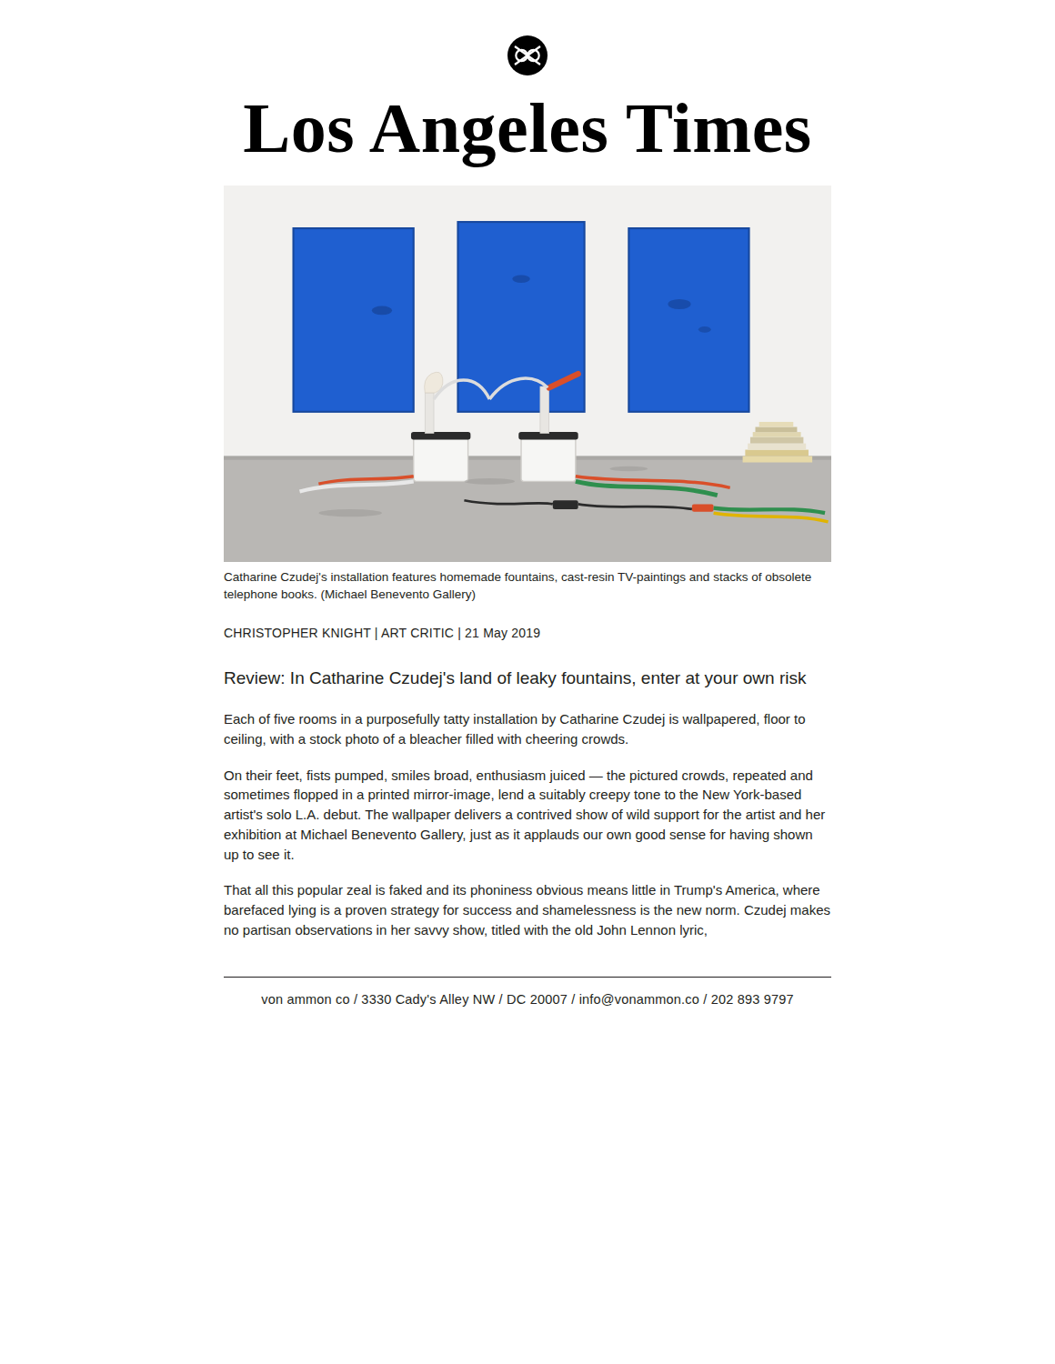Los Angeles Times
Catharine Czudej's installation features homemade fountains, cast-resin TV-paintings and stacks of obsolete telephone books. (Michael Benevento Gallery)
CHRISTOPHER KNIGHT | ART CRITIC | 21 May 2019
Review: In Catharine Czudej's land of leaky fountains, enter at your own risk
Each of five rooms in a purposefully tatty installation by Catharine Czudej is wallpapered, floor to ceiling, with a stock photo of a bleacher filled with cheering crowds.
On their feet, fists pumped, smiles broad, enthusiasm juiced — the pictured crowds, repeated and sometimes flopped in a printed mirror-image, lend a suitably creepy tone to the New York-based artist's solo L.A. debut. The wallpaper delivers a contrived show of wild support for the artist and her exhibition at Michael Benevento Gallery, just as it applauds our own good sense for having shown up to see it.
That all this popular zeal is faked and its phoniness obvious means little in Trump's America, where barefaced lying is a proven strategy for success and shamelessness is the new norm. Czudej makes no partisan observations in her savvy show, titled with the old John Lennon lyric,
von ammon co / 3330 Cady's Alley NW / DC 20007 / info@vonammon.co / 202 893 9797